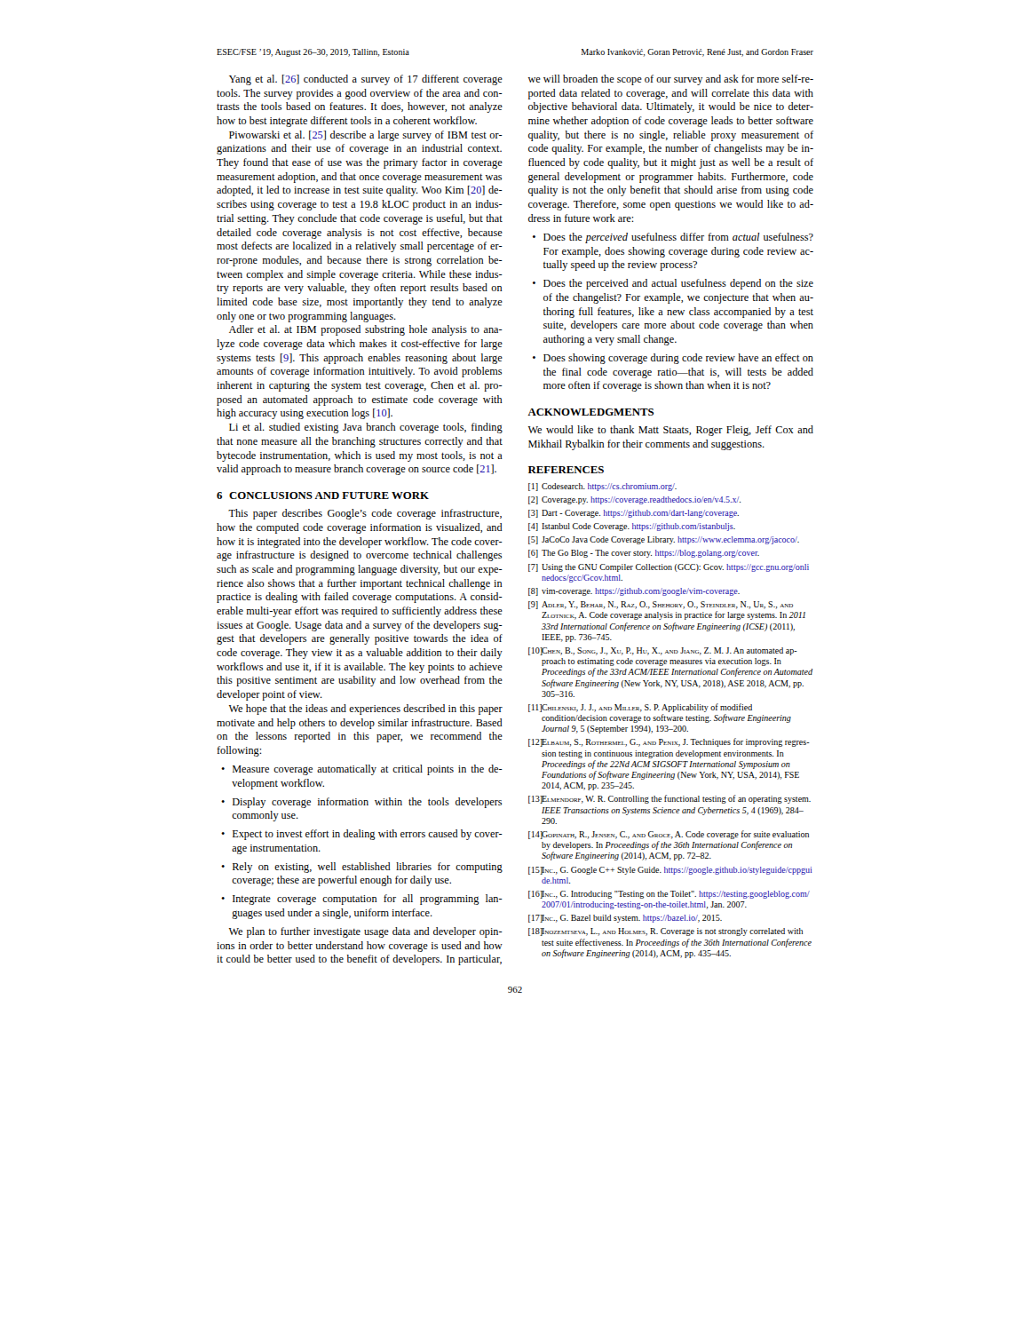ESEC/FSE ’19, August 26–30, 2019, Tallinn, Estonia
Marko Ivanković, Goran Petrović, René Just, and Gordon Fraser
Yang et al. [26] conducted a survey of 17 different coverage tools. The survey provides a good overview of the area and contrasts the tools based on features. It does, however, not analyze how to best integrate different tools in a coherent workflow.
Piwowarski et al. [25] describe a large survey of IBM test organizations and their use of coverage in an industrial context. They found that ease of use was the primary factor in coverage measurement adoption, and that once coverage measurement was adopted, it led to increase in test suite quality. Woo Kim [20] describes using coverage to test a 19.8 kLOC product in an industrial setting. They conclude that code coverage is useful, but that detailed code coverage analysis is not cost effective, because most defects are localized in a relatively small percentage of error-prone modules, and because there is strong correlation between complex and simple coverage criteria. While these industry reports are very valuable, they often report results based on limited code base size, most importantly they tend to analyze only one or two programming languages.
Adler et al. at IBM proposed substring hole analysis to analyze code coverage data which makes it cost-effective for large systems tests [9]. This approach enables reasoning about large amounts of coverage information intuitively. To avoid problems inherent in capturing the system test coverage, Chen et al. proposed an automated approach to estimate code coverage with high accuracy using execution logs [10].
Li et al. studied existing Java branch coverage tools, finding that none measure all the branching structures correctly and that bytecode instrumentation, which is used my most tools, is not a valid approach to measure branch coverage on source code [21].
6 CONCLUSIONS AND FUTURE WORK
This paper describes Google’s code coverage infrastructure, how the computed code coverage information is visualized, and how it is integrated into the developer workflow. The code coverage infrastructure is designed to overcome technical challenges such as scale and programming language diversity, but our experience also shows that a further important technical challenge in practice is dealing with failed coverage computations. A considerable multi-year effort was required to sufficiently address these issues at Google. Usage data and a survey of the developers suggest that developers are generally positive towards the idea of code coverage. They view it as a valuable addition to their daily workflows and use it, if it is available. The key points to achieve this positive sentiment are usability and low overhead from the developer point of view.
We hope that the ideas and experiences described in this paper motivate and help others to develop similar infrastructure. Based on the lessons reported in this paper, we recommend the following:
Measure coverage automatically at critical points in the development workflow.
Display coverage information within the tools developers commonly use.
Expect to invest effort in dealing with errors caused by coverage instrumentation.
Rely on existing, well established libraries for computing coverage; these are powerful enough for daily use.
Integrate coverage computation for all programming languages used under a single, uniform interface.
We plan to further investigate usage data and developer opinions in order to better understand how coverage is used and how it could be better used to the benefit of developers. In particular, we will broaden the scope of our survey and ask for more self-reported data related to coverage, and will correlate this data with objective behavioral data. Ultimately, it would be nice to determine whether adoption of code coverage leads to better software quality, but there is no single, reliable proxy measurement of code quality. For example, the number of changelists may be influenced by code quality, but it might just as well be a result of general development or programmer habits. Furthermore, code quality is not the only benefit that should arise from using code coverage. Therefore, some open questions we would like to address in future work are:
Does the perceived usefulness differ from actual usefulness? For example, does showing coverage during code review actually speed up the review process?
Does the perceived and actual usefulness depend on the size of the changelist? For example, we conjecture that when authoring full features, like a new class accompanied by a test suite, developers care more about code coverage than when authoring a very small change.
Does showing coverage during code review have an effect on the final code coverage ratio—that is, will tests be added more often if coverage is shown than when it is not?
ACKNOWLEDGMENTS
We would like to thank Matt Staats, Roger Fleig, Jeff Cox and Mikhail Rybalkin for their comments and suggestions.
REFERENCES
[1] Codesearch. https://cs.chromium.org/.
[2] Coverage.py. https://coverage.readthedocs.io/en/v4.5.x/.
[3] Dart - Coverage. https://github.com/dart-lang/coverage.
[4] Istanbul Code Coverage. https://github.com/istanbuljs.
[5] JaCoCo Java Code Coverage Library. https://www.eclemma.org/jacoco/.
[6] The Go Blog - The cover story. https://blog.golang.org/cover.
[7] Using the GNU Compiler Collection (GCC): Gcov. https://gcc.gnu.org/onlinedocs/gcc/Gcov.html.
[8] vim-coverage. https://github.com/google/vim-coverage.
[9] Adler, Y., Behar, N., Raz, O., Shehory, O., Steindler, N., Ur, S., and Zlotnick, A. Code coverage analysis in practice for large systems. In 2011 33rd International Conference on Software Engineering (ICSE) (2011), IEEE, pp. 736–745.
[10] Chen, B., Song, J., Xu, P., Hu, X., and Jiang, Z. M. J. An automated approach to estimating code coverage measures via execution logs. In Proceedings of the 33rd ACM/IEEE International Conference on Automated Software Engineering (New York, NY, USA, 2018), ASE 2018, ACM, pp. 305–316.
[11] Chilenski, J. J., and Miller, S. P. Applicability of modified condition/decision coverage to software testing. Software Engineering Journal 9, 5 (September 1994), 193–200.
[12] Elbaum, S., Rothermel, G., and Penix, J. Techniques for improving regression testing in continuous integration development environments. In Proceedings of the 22Nd ACM SIGSOFT International Symposium on Foundations of Software Engineering (New York, NY, USA, 2014), FSE 2014, ACM, pp. 235–245.
[13] Elmendorf, W. R. Controlling the functional testing of an operating system. IEEE Transactions on Systems Science and Cybernetics 5, 4 (1969), 284–290.
[14] Gopinath, R., Jensen, C., and Groce, A. Code coverage for suite evaluation by developers. In Proceedings of the 36th International Conference on Software Engineering (2014), ACM, pp. 72–82.
[15] Inc., G. Google C++ Style Guide. https://google.github.io/styleguide/cppguide.html.
[16] Inc., G. Introducing "Testing on the Toilet". https://testing.googleblog.com/2007/01/introducing-testing-on-the-toilet.html, Jan. 2007.
[17] Inc., G. Bazel build system. https://bazel.io/, 2015.
[18] Inozemtseva, L., and Holmes, R. Coverage is not strongly correlated with test suite effectiveness. In Proceedings of the 36th International Conference on Software Engineering (2014), ACM, pp. 435–445.
962